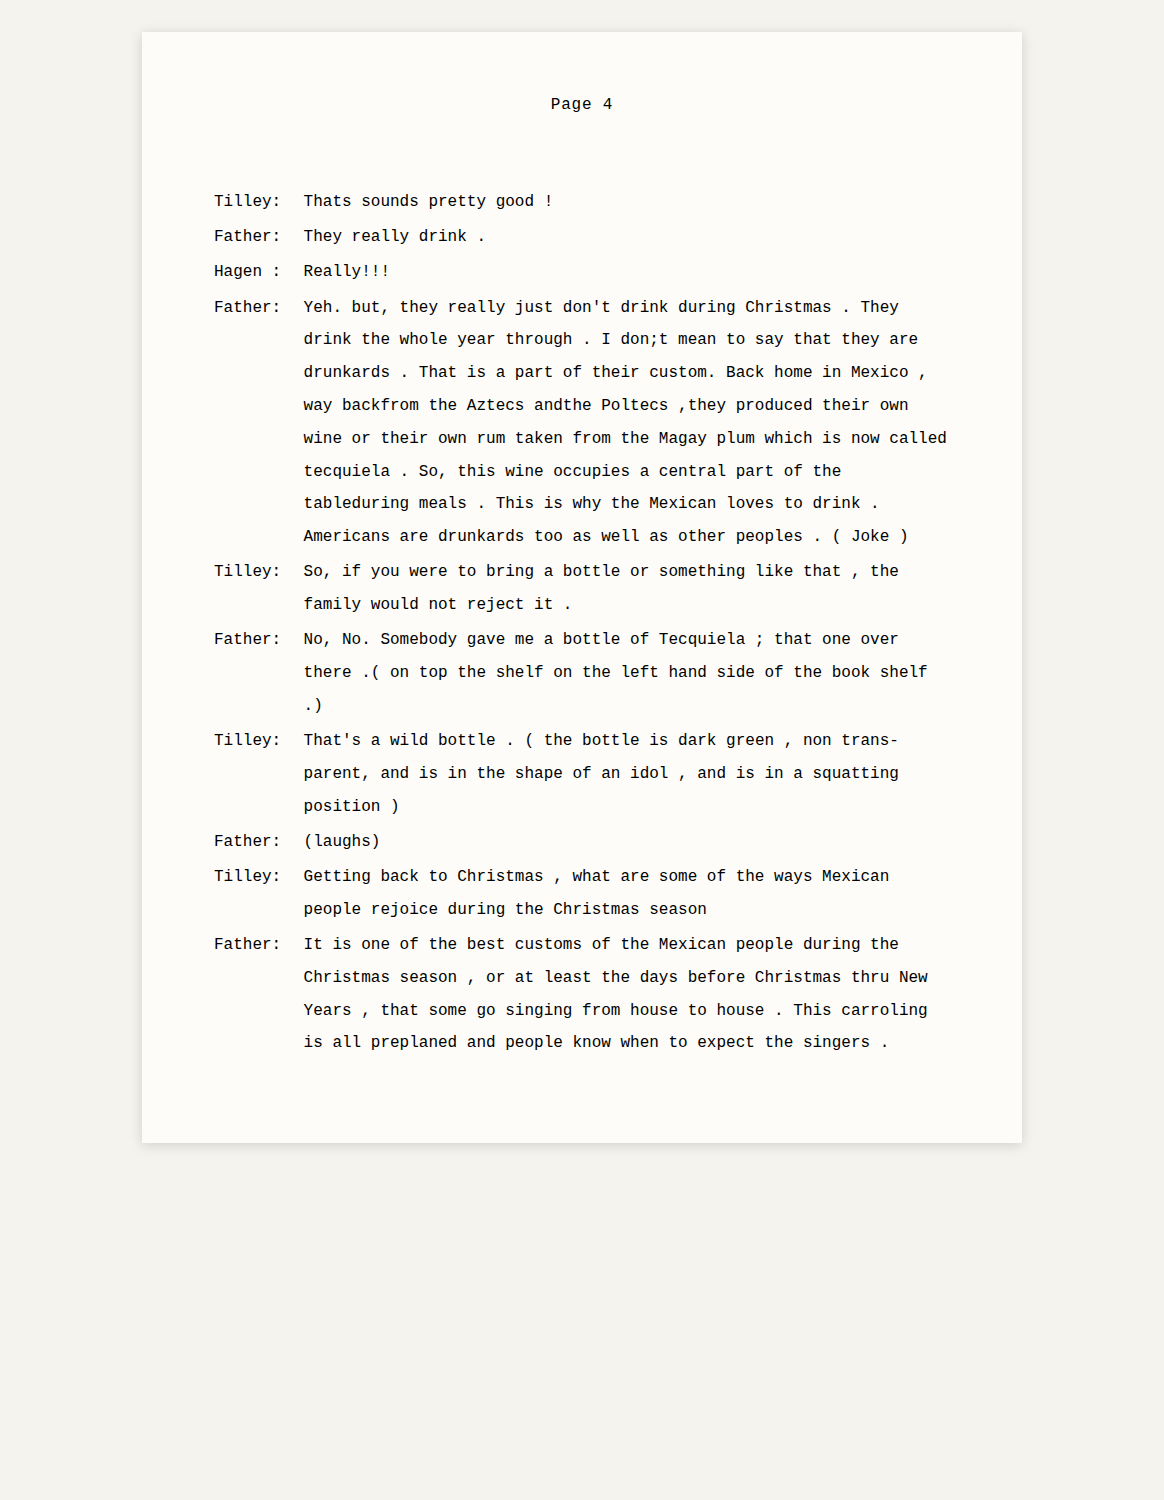Page 4
Tilley:
Thats sounds pretty good !
Father:
They really drink .
Hagen :
Really!!!
Father:
Yeh. but, they really just don't drink during Christmas . They drink the whole year through . I don;t mean to say that they are drunkards . That is a part of their custom. Back home in Mexico , way backfrom the Aztecs andthe Poltecs ,they produced their own wine or their own rum taken from the Magay plum which is now called tecquiela . So, this wine occupies a central part of the tableduring meals . This is why the Mexican loves to drink . Americans are drunkards too as well as other peoples . ( Joke )
Tilley:
So, if you were to bring a bottle or something like that , the family would not reject it .
Father:
No, No. Somebody gave me a bottle of Tecquiela ; that one over there .( on top the shelf on the left hand side of the book shelf .)
Tilley:
That's a wild bottle . ( the bottle is dark green , non trans- parent, and is in the shape of an idol , and is in a squatting position )
Father:
(laughs)
Tilley:
Getting back to Christmas , what are some of the ways Mexican people rejoice during the Christmas season
Father:
It is one of the best customs of the Mexican people during the Christmas season , or at least the days before Christmas thru New Years , that some go singing from house to house . This carroling is all preplaned and people know when to expect the singers .